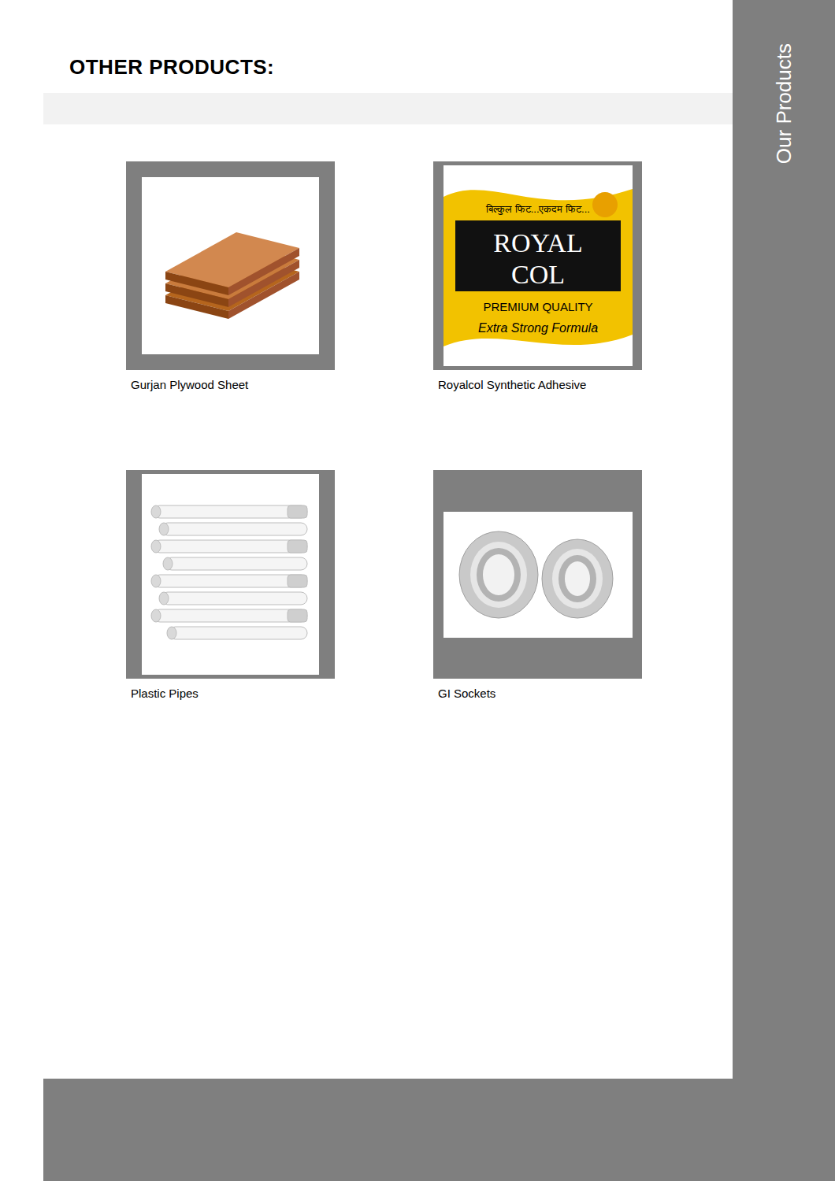OTHER PRODUCTS:
Our Products
Gurjan Plywood Sheet
Royalcol Synthetic Adhesive
Plastic Pipes
GI Sockets